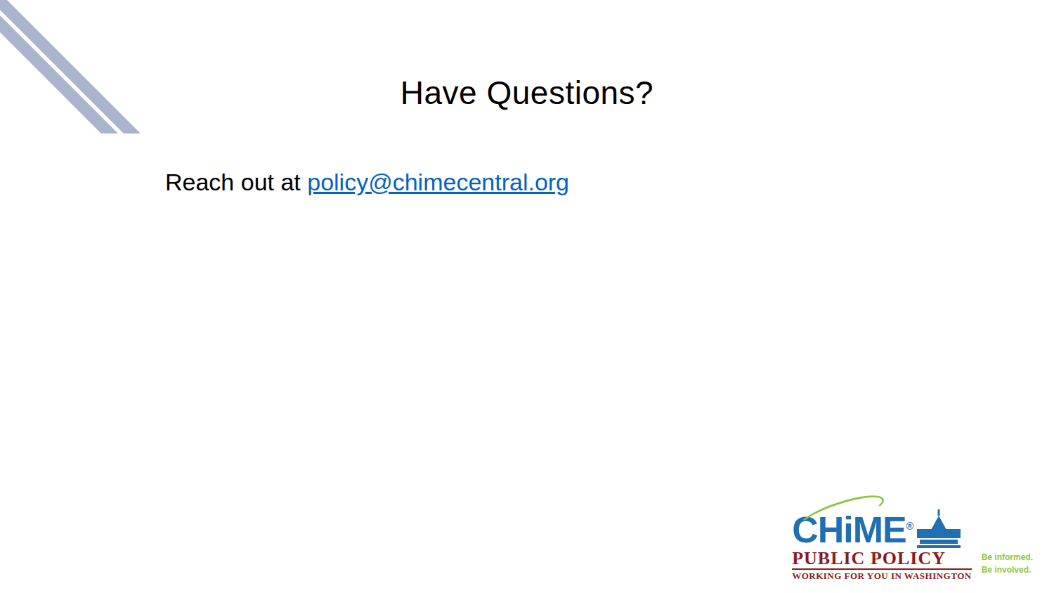Have Questions?
Reach out at policy@chimecentral.org
CHiME®
PUBLIC POLICY
WORKING FOR YOU IN WASHINGTON
Be informed. Be involved.